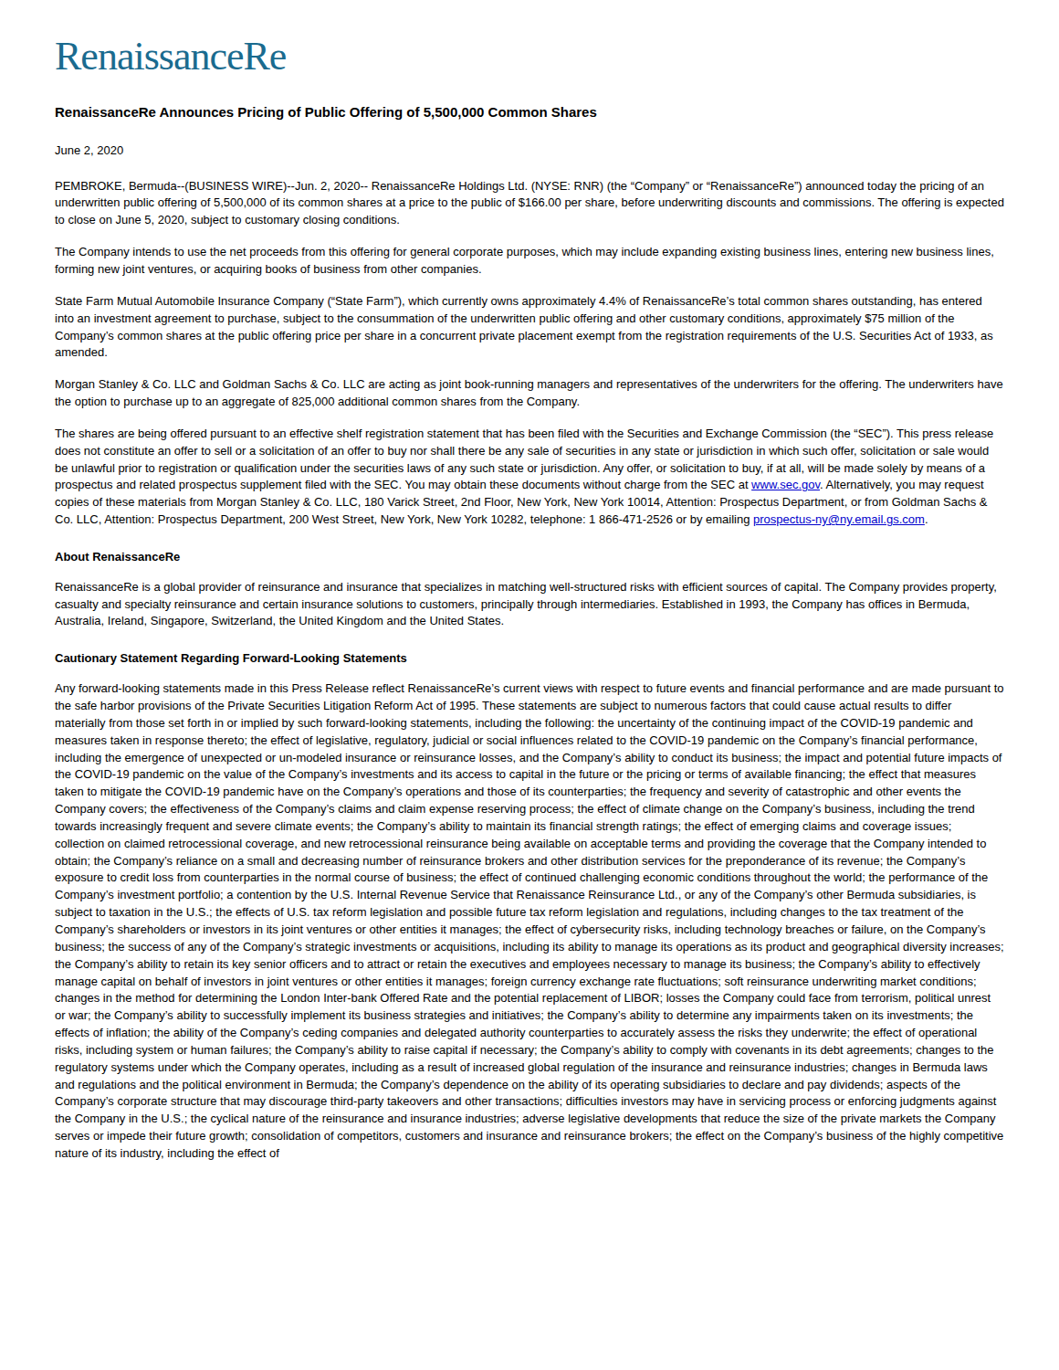RenaissanceRe
RenaissanceRe Announces Pricing of Public Offering of 5,500,000 Common Shares
June 2, 2020
PEMBROKE, Bermuda--(BUSINESS WIRE)--Jun. 2, 2020-- RenaissanceRe Holdings Ltd. (NYSE: RNR) (the “Company” or “RenaissanceRe”) announced today the pricing of an underwritten public offering of 5,500,000 of its common shares at a price to the public of $166.00 per share, before underwriting discounts and commissions. The offering is expected to close on June 5, 2020, subject to customary closing conditions.
The Company intends to use the net proceeds from this offering for general corporate purposes, which may include expanding existing business lines, entering new business lines, forming new joint ventures, or acquiring books of business from other companies.
State Farm Mutual Automobile Insurance Company (“State Farm”), which currently owns approximately 4.4% of RenaissanceRe’s total common shares outstanding, has entered into an investment agreement to purchase, subject to the consummation of the underwritten public offering and other customary conditions, approximately $75 million of the Company’s common shares at the public offering price per share in a concurrent private placement exempt from the registration requirements of the U.S. Securities Act of 1933, as amended.
Morgan Stanley & Co. LLC and Goldman Sachs & Co. LLC are acting as joint book-running managers and representatives of the underwriters for the offering. The underwriters have the option to purchase up to an aggregate of 825,000 additional common shares from the Company.
The shares are being offered pursuant to an effective shelf registration statement that has been filed with the Securities and Exchange Commission (the “SEC”). This press release does not constitute an offer to sell or a solicitation of an offer to buy nor shall there be any sale of securities in any state or jurisdiction in which such offer, solicitation or sale would be unlawful prior to registration or qualification under the securities laws of any such state or jurisdiction. Any offer, or solicitation to buy, if at all, will be made solely by means of a prospectus and related prospectus supplement filed with the SEC. You may obtain these documents without charge from the SEC at www.sec.gov. Alternatively, you may request copies of these materials from Morgan Stanley & Co. LLC, 180 Varick Street, 2nd Floor, New York, New York 10014, Attention: Prospectus Department, or from Goldman Sachs & Co. LLC, Attention: Prospectus Department, 200 West Street, New York, New York 10282, telephone: 1 866-471-2526 or by emailing prospectus-ny@ny.email.gs.com.
About RenaissanceRe
RenaissanceRe is a global provider of reinsurance and insurance that specializes in matching well-structured risks with efficient sources of capital. The Company provides property, casualty and specialty reinsurance and certain insurance solutions to customers, principally through intermediaries. Established in 1993, the Company has offices in Bermuda, Australia, Ireland, Singapore, Switzerland, the United Kingdom and the United States.
Cautionary Statement Regarding Forward-Looking Statements
Any forward-looking statements made in this Press Release reflect RenaissanceRe’s current views with respect to future events and financial performance and are made pursuant to the safe harbor provisions of the Private Securities Litigation Reform Act of 1995. These statements are subject to numerous factors that could cause actual results to differ materially from those set forth in or implied by such forward-looking statements, including the following: the uncertainty of the continuing impact of the COVID-19 pandemic and measures taken in response thereto; the effect of legislative, regulatory, judicial or social influences related to the COVID-19 pandemic on the Company’s financial performance, including the emergence of unexpected or un-modeled insurance or reinsurance losses, and the Company’s ability to conduct its business; the impact and potential future impacts of the COVID-19 pandemic on the value of the Company’s investments and its access to capital in the future or the pricing or terms of available financing; the effect that measures taken to mitigate the COVID-19 pandemic have on the Company’s operations and those of its counterparties; the frequency and severity of catastrophic and other events the Company covers; the effectiveness of the Company’s claims and claim expense reserving process; the effect of climate change on the Company’s business, including the trend towards increasingly frequent and severe climate events; the Company’s ability to maintain its financial strength ratings; the effect of emerging claims and coverage issues; collection on claimed retrocessional coverage, and new retrocessional reinsurance being available on acceptable terms and providing the coverage that the Company intended to obtain; the Company’s reliance on a small and decreasing number of reinsurance brokers and other distribution services for the preponderance of its revenue; the Company’s exposure to credit loss from counterparties in the normal course of business; the effect of continued challenging economic conditions throughout the world; the performance of the Company’s investment portfolio; a contention by the U.S. Internal Revenue Service that Renaissance Reinsurance Ltd., or any of the Company’s other Bermuda subsidiaries, is subject to taxation in the U.S.; the effects of U.S. tax reform legislation and possible future tax reform legislation and regulations, including changes to the tax treatment of the Company’s shareholders or investors in its joint ventures or other entities it manages; the effect of cybersecurity risks, including technology breaches or failure, on the Company’s business; the success of any of the Company’s strategic investments or acquisitions, including its ability to manage its operations as its product and geographical diversity increases; the Company’s ability to retain its key senior officers and to attract or retain the executives and employees necessary to manage its business; the Company’s ability to effectively manage capital on behalf of investors in joint ventures or other entities it manages; foreign currency exchange rate fluctuations; soft reinsurance underwriting market conditions; changes in the method for determining the London Inter-bank Offered Rate and the potential replacement of LIBOR; losses the Company could face from terrorism, political unrest or war; the Company’s ability to successfully implement its business strategies and initiatives; the Company’s ability to determine any impairments taken on its investments; the effects of inflation; the ability of the Company’s ceding companies and delegated authority counterparties to accurately assess the risks they underwrite; the effect of operational risks, including system or human failures; the Company’s ability to raise capital if necessary; the Company’s ability to comply with covenants in its debt agreements; changes to the regulatory systems under which the Company operates, including as a result of increased global regulation of the insurance and reinsurance industries; changes in Bermuda laws and regulations and the political environment in Bermuda; the Company’s dependence on the ability of its operating subsidiaries to declare and pay dividends; aspects of the Company’s corporate structure that may discourage third-party takeovers and other transactions; difficulties investors may have in servicing process or enforcing judgments against the Company in the U.S.; the cyclical nature of the reinsurance and insurance industries; adverse legislative developments that reduce the size of the private markets the Company serves or impede their future growth; consolidation of competitors, customers and insurance and reinsurance brokers; the effect on the Company’s business of the highly competitive nature of its industry, including the effect of